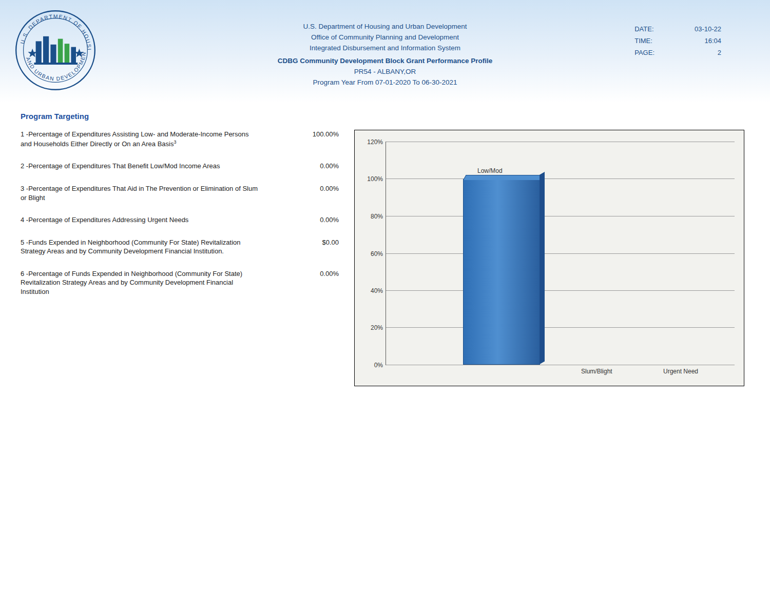U.S. DEPARTMENT OF HOUSING AND URBAN DEVELOPMENT
U.S. Department of Housing and Urban Development
Office of Community Planning and Development
Integrated Disbursement and Information System
CDBG Community Development Block Grant Performance Profile
PR54 - ALBANY,OR
Program Year From 07-01-2020 To 06-30-2021
| DATE: | 03-10-22 |
| TIME: | 16:04 |
| PAGE: | 2 |
Program Targeting
| 1 -Percentage of Expenditures Assisting Low- and Moderate-Income Persons and Households Either Directly or On an Area Basis 3 | 100.00% |
| 2 -Percentage of Expenditures That Benefit Low/Mod Income Areas | 0.00% |
| 3 -Percentage of Expenditures That Aid in The Prevention or Elimination of Slum or Blight | 0.00% |
| 4 -Percentage of Expenditures Addressing Urgent Needs | 0.00% |
| 5 -Funds Expended in Neighborhood (Community For State) Revitalization Strategy Areas and by Community Development Financial Institution. | $0.00 |
| 6 -Percentage of Funds Expended in Neighborhood (Community For State) Revitalization Strategy Areas and by Community Development Financial Institution | 0.00% |
120%
100%
80%
60%
40%
20%
0%
Low/Mod
Slum/Blight
Urgent Need